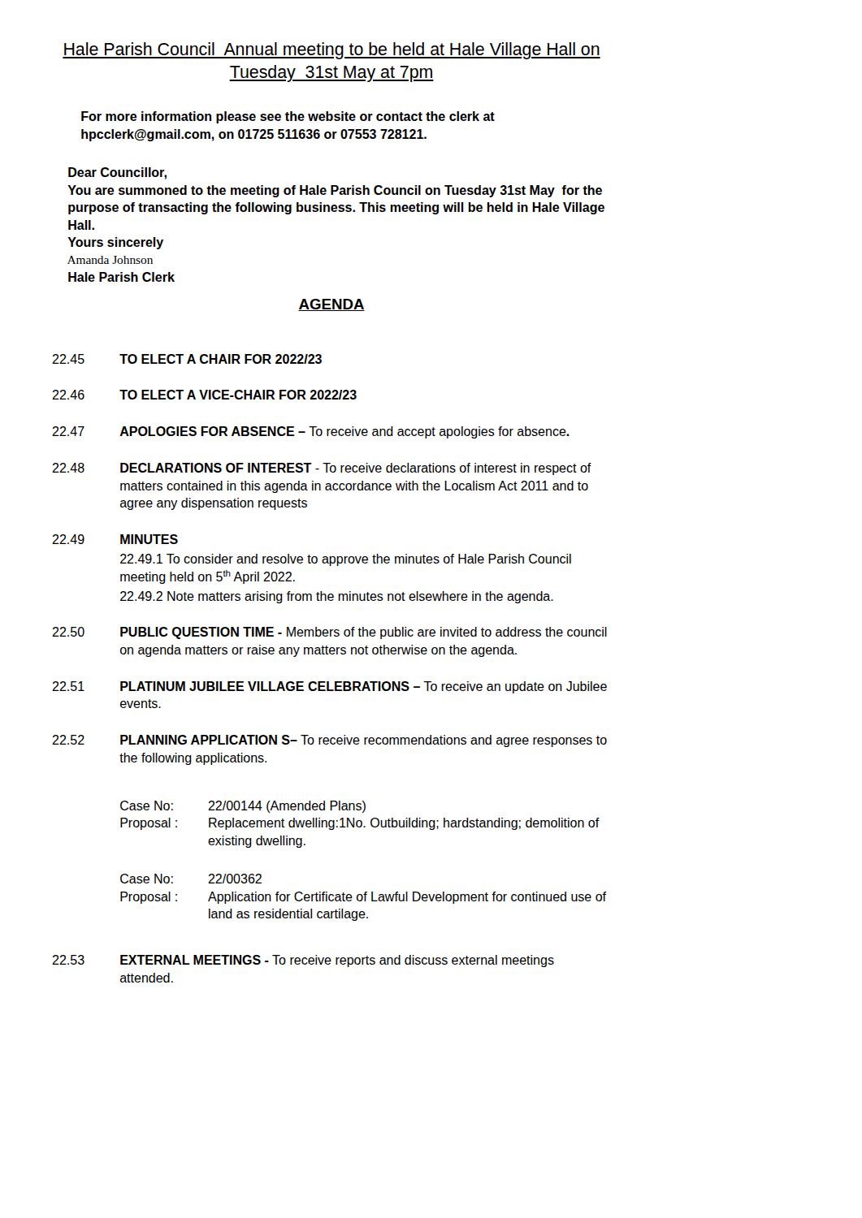Hale Parish Council Annual meeting to be held at Hale Village Hall on Tuesday 31st May at 7pm
For more information please see the website or contact the clerk at hpcclerk@gmail.com, on 01725 511636 or 07553 728121.
Dear Councillor,
You are summoned to the meeting of Hale Parish Council on Tuesday 31st May for the purpose of transacting the following business. This meeting will be held in Hale Village Hall.
Yours sincerely
Amanda Johnson
Hale Parish Clerk
AGENDA
| 22.45 | TO ELECT A CHAIR FOR 2022/23 |
| 22.46 | TO ELECT A VICE-CHAIR FOR 2022/23 |
| 22.47 | APOLOGIES FOR ABSENCE – To receive and accept apologies for absence . |
| 22.48 | DECLARATIONS OF INTEREST - To receive declarations of interest in respect of matters contained in this agenda in accordance with the Localism Act 2011 and to agree any dispensation requests |
| 22.49 | MINUTES 22.49.1 To consider and resolve to approve the minutes of Hale Parish Council meeting held on 5 th April 2022. 22.49.2 Note matters arising from the minutes not elsewhere in the agenda. |
| 22.50 | PUBLIC QUESTION TIME - Members of the public are invited to address the council on agenda matters or raise any matters not otherwise on the agenda. |
| 22.51 | PLATINUM JUBILEE VILLAGE CELEBRATIONS – To receive an update on Jubilee events. |
| 22.52 | PLANNING APPLICATION S– To receive recommendations and agree responses to the following applications. |
Case No: 22/00144 (Amended Plans)
Proposal : Replacement dwelling:1No. Outbuilding; hardstanding; demolition of existing dwelling.
Case No: 22/00362
Proposal : Application for Certificate of Lawful Development for continued use of land as residential cartilage.
| 22.53 | EXTERNAL MEETINGS - To receive reports and discuss external meetings attended. |